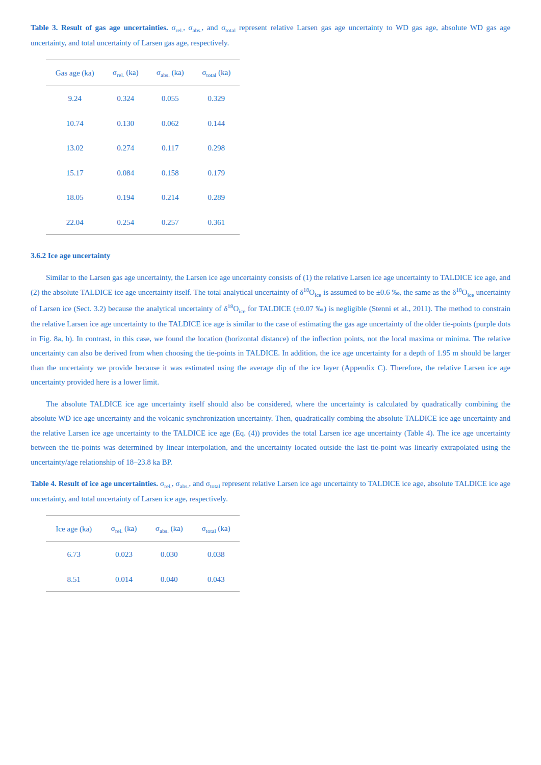Table 3. Result of gas age uncertainties. σrel., σabs., and σtotal represent relative Larsen gas age uncertainty to WD gas age, absolute WD gas age uncertainty, and total uncertainty of Larsen gas age, respectively.
| Gas age (ka) | σ rel. (ka) | σ abs. (ka) | σ total (ka) |
| --- | --- | --- | --- |
| 9.24 | 0.324 | 0.055 | 0.329 |
| 10.74 | 0.130 | 0.062 | 0.144 |
| 13.02 | 0.274 | 0.117 | 0.298 |
| 15.17 | 0.084 | 0.158 | 0.179 |
| 18.05 | 0.194 | 0.214 | 0.289 |
| 22.04 | 0.254 | 0.257 | 0.361 |
3.6.2 Ice age uncertainty
Similar to the Larsen gas age uncertainty, the Larsen ice age uncertainty consists of (1) the relative Larsen ice age uncertainty to TALDICE ice age, and (2) the absolute TALDICE ice age uncertainty itself. The total analytical uncertainty of δ18Oice is assumed to be ±0.6 ‰, the same as the δ18Oice uncertainty of Larsen ice (Sect. 3.2) because the analytical uncertainty of δ18Oice for TALDICE (±0.07 ‰) is negligible (Stenni et al., 2011). The method to constrain the relative Larsen ice age uncertainty to the TALDICE ice age is similar to the case of estimating the gas age uncertainty of the older tie-points (purple dots in Fig. 8a, b). In contrast, in this case, we found the location (horizontal distance) of the inflection points, not the local maxima or minima. The relative uncertainty can also be derived from when choosing the tie-points in TALDICE. In addition, the ice age uncertainty for a depth of 1.95 m should be larger than the uncertainty we provide because it was estimated using the average dip of the ice layer (Appendix C). Therefore, the relative Larsen ice age uncertainty provided here is a lower limit.
The absolute TALDICE ice age uncertainty itself should also be considered, where the uncertainty is calculated by quadratically combining the absolute WD ice age uncertainty and the volcanic synchronization uncertainty. Then, quadratically combing the absolute TALDICE ice age uncertainty and the relative Larsen ice age uncertainty to the TALDICE ice age (Eq. (4)) provides the total Larsen ice age uncertainty (Table 4). The ice age uncertainty between the tie-points was determined by linear interpolation, and the uncertainty located outside the last tie-point was linearly extrapolated using the uncertainty/age relationship of 18–23.8 ka BP.
Table 4. Result of ice age uncertainties. σrel., σabs., and σtotal represent relative Larsen ice age uncertainty to TALDICE ice age, absolute TALDICE ice age uncertainty, and total uncertainty of Larsen ice age, respectively.
| Ice age (ka) | σ rel. (ka) | σ abs. (ka) | σ total (ka) |
| --- | --- | --- | --- |
| 6.73 | 0.023 | 0.030 | 0.038 |
| 8.51 | 0.014 | 0.040 | 0.043 |